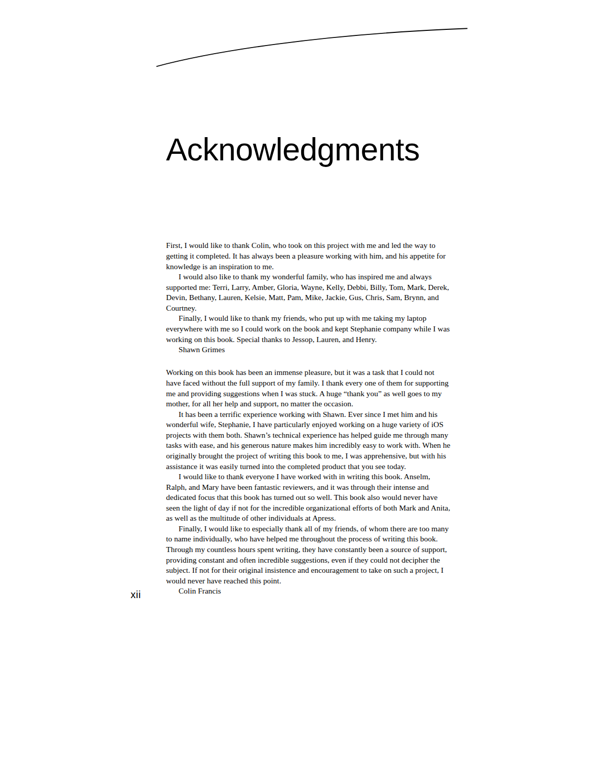Acknowledgments
First, I would like to thank Colin, who took on this project with me and led the way to getting it completed. It has always been a pleasure working with him, and his appetite for knowledge is an inspiration to me.
I would also like to thank my wonderful family, who has inspired me and always supported me: Terri, Larry, Amber, Gloria, Wayne, Kelly, Debbi, Billy, Tom, Mark, Derek, Devin, Bethany, Lauren, Kelsie, Matt, Pam, Mike, Jackie, Gus, Chris, Sam, Brynn, and Courtney.
Finally, I would like to thank my friends, who put up with me taking my laptop everywhere with me so I could work on the book and kept Stephanie company while I was working on this book. Special thanks to Jessop, Lauren, and Henry.
Shawn Grimes
Working on this book has been an immense pleasure, but it was a task that I could not have faced without the full support of my family. I thank every one of them for supporting me and providing suggestions when I was stuck. A huge “thank you” as well goes to my mother, for all her help and support, no matter the occasion.
It has been a terrific experience working with Shawn. Ever since I met him and his wonderful wife, Stephanie, I have particularly enjoyed working on a huge variety of iOS projects with them both. Shawn’s technical experience has helped guide me through many tasks with ease, and his generous nature makes him incredibly easy to work with. When he originally brought the project of writing this book to me, I was apprehensive, but with his assistance it was easily turned into the completed product that you see today.
I would like to thank everyone I have worked with in writing this book. Anselm, Ralph, and Mary have been fantastic reviewers, and it was through their intense and dedicated focus that this book has turned out so well. This book also would never have seen the light of day if not for the incredible organizational efforts of both Mark and Anita, as well as the multitude of other individuals at Apress.
Finally, I would like to especially thank all of my friends, of whom there are too many to name individually, who have helped me throughout the process of writing this book. Through my countless hours spent writing, they have constantly been a source of support, providing constant and often incredible suggestions, even if they could not decipher the subject. If not for their original insistence and encouragement to take on such a project, I would never have reached this point.
Colin Francis
xii